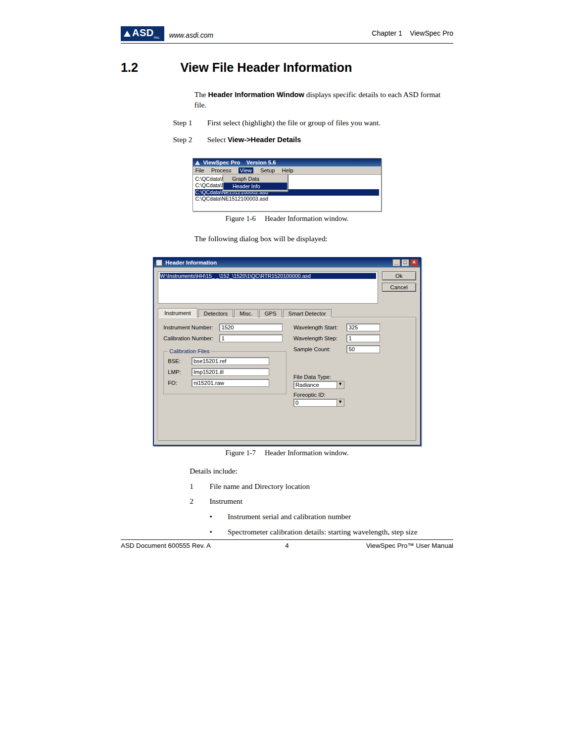ASDInc. www.asdi.com
Chapter 1 ViewSpec Pro
1.2 View File Header Information
The Header Information Window displays specific details to each ASD format file.
Step 1 First select (highlight) the file or group of files you want.
Step 2 Select View->Header Details
ViewSpec Pro Version 5.6
File Process View Setup Help
C:\QCdata\NE1512100000.asd
C:\QCdata\NE1512100001.asd
C:\QCdata\NE1512100002.asd
C:\QCdata\NE1512100003.asd
Graph Data
Header Info
Figure 1-6 Header Information window.
The following dialog box will be displayed:
Header Information
_□×
W:\Instruments\HH\15_ _\152_\1520\1\QC\RTR1520100000.asd
Ok
Cancel
Instrument
Detectors
Misc.
GPS
Smart Detector
Instrument Number: 1520
Calibration Number: 1
Calibration Files
BSE: bse15201.ref
LMP: lmp15201.ill
FO: ni15201.raw
Wavelength Start: 325
Wavelength Step: 1
Sample Count: 50
File Data Type:
Radiance▼
Foreoptic ID:
0▼
Figure 1-7 Header Information window.
Details include:
1 File name and Directory location
2
Instrument
•Instrument serial and calibration number
•Spectrometer calibration details: starting wavelength, step size
ASD Document 600555 Rev. A
4
ViewSpec Pro™ User Manual